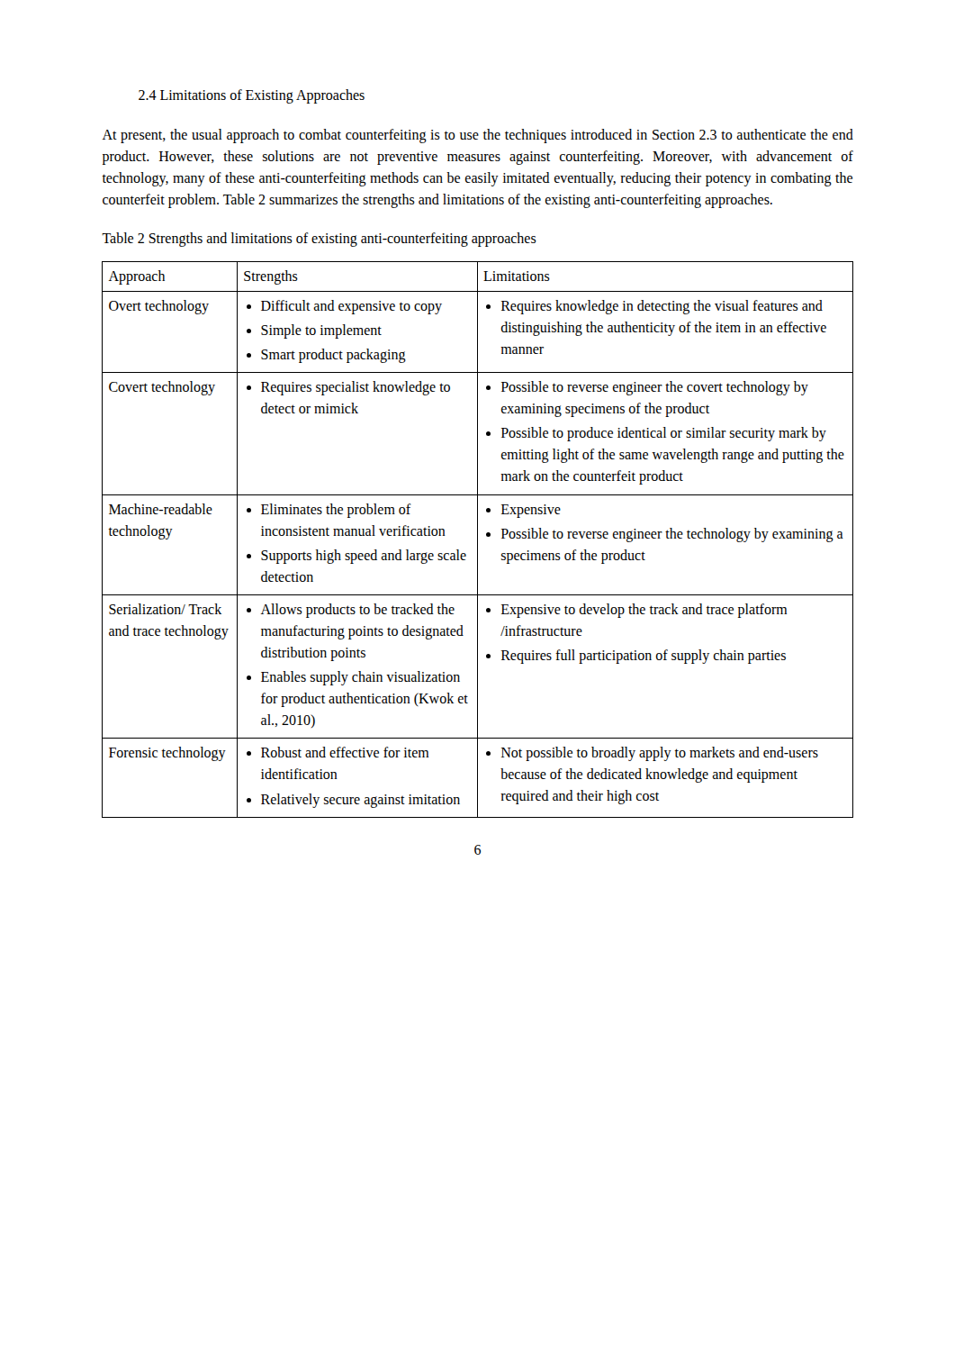2.4 Limitations of Existing Approaches
At present, the usual approach to combat counterfeiting is to use the techniques introduced in Section 2.3 to authenticate the end product. However, these solutions are not preventive measures against counterfeiting. Moreover, with advancement of technology, many of these anti-counterfeiting methods can be easily imitated eventually, reducing their potency in combating the counterfeit problem. Table 2 summarizes the strengths and limitations of the existing anti-counterfeiting approaches.
Table 2 Strengths and limitations of existing anti-counterfeiting approaches
| Approach | Strengths | Limitations |
| --- | --- | --- |
| Overt technology | Difficult and expensive to copy Simple to implement Smart product packaging | Requires knowledge in detecting the visual features and distinguishing the authenticity of the item in an effective manner |
| Covert technology | Requires specialist knowledge to detect or mimick | Possible to reverse engineer the covert technology by examining specimens of the product Possible to produce identical or similar security mark by emitting light of the same wavelength range and putting the mark on the counterfeit product |
| Machine-readable technology | Eliminates the problem of inconsistent manual verification Supports high speed and large scale detection | Expensive Possible to reverse engineer the technology by examining a specimens of the product |
| Serialization/ Track and trace technology | Allows products to be tracked the manufacturing points to designated distribution points Enables supply chain visualization for product authentication (Kwok et al., 2010) | Expensive to develop the track and trace platform /infrastructure Requires full participation of supply chain parties |
| Forensic technology | Robust and effective for item identification Relatively secure against imitation | Not possible to broadly apply to markets and end-users because of the dedicated knowledge and equipment required and their high cost |
6